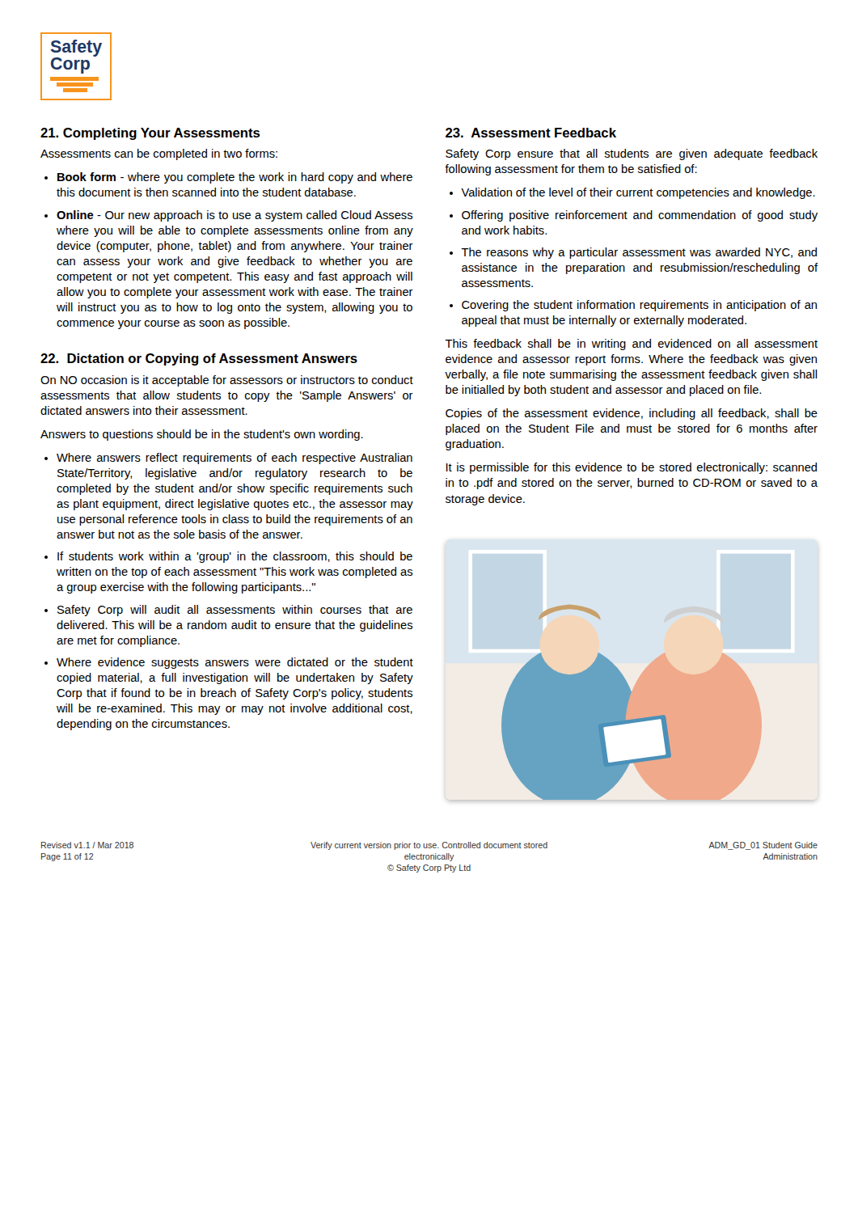Safety
Corp
21. Completing Your Assessments
Assessments can be completed in two forms:
Book form - where you complete the work in hard copy and where this document is then scanned into the student database.
Online - Our new approach is to use a system called Cloud Assess where you will be able to complete assessments online from any device (computer, phone, tablet) and from anywhere. Your trainer can assess your work and give feedback to whether you are competent or not yet competent. This easy and fast approach will allow you to complete your assessment work with ease. The trainer will instruct you as to how to log onto the system, allowing you to commence your course as soon as possible.
22. Dictation or Copying of Assessment Answers
On NO occasion is it acceptable for assessors or instructors to conduct assessments that allow students to copy the 'Sample Answers' or dictated answers into their assessment.
Answers to questions should be in the student's own wording.
Where answers reflect requirements of each respective Australian State/Territory, legislative and/or regulatory research to be completed by the student and/or show specific requirements such as plant equipment, direct legislative quotes etc., the assessor may use personal reference tools in class to build the requirements of an answer but not as the sole basis of the answer.
If students work within a 'group' in the classroom, this should be written on the top of each assessment "This work was completed as a group exercise with the following participants..."
Safety Corp will audit all assessments within courses that are delivered. This will be a random audit to ensure that the guidelines are met for compliance.
Where evidence suggests answers were dictated or the student copied material, a full investigation will be undertaken by Safety Corp that if found to be in breach of Safety Corp's policy, students will be re-examined. This may or may not involve additional cost, depending on the circumstances.
23. Assessment Feedback
Safety Corp ensure that all students are given adequate feedback following assessment for them to be satisfied of:
Validation of the level of their current competencies and knowledge.
Offering positive reinforcement and commendation of good study and work habits.
The reasons why a particular assessment was awarded NYC, and assistance in the preparation and resubmission/rescheduling of assessments.
Covering the student information requirements in anticipation of an appeal that must be internally or externally moderated.
This feedback shall be in writing and evidenced on all assessment evidence and assessor report forms. Where the feedback was given verbally, a file note summarising the assessment feedback given shall be initialled by both student and assessor and placed on file.
Copies of the assessment evidence, including all feedback, shall be placed on the Student File and must be stored for 6 months after graduation.
It is permissible for this evidence to be stored electronically: scanned in to .pdf and stored on the server, burned to CD-ROM or saved to a storage device.
Revised v1.1 / Mar 2018
Page 11 of 12
Verify current version prior to use. Controlled document stored electronically
© Safety Corp Pty Ltd
ADM_GD_01 Student Guide
Administration